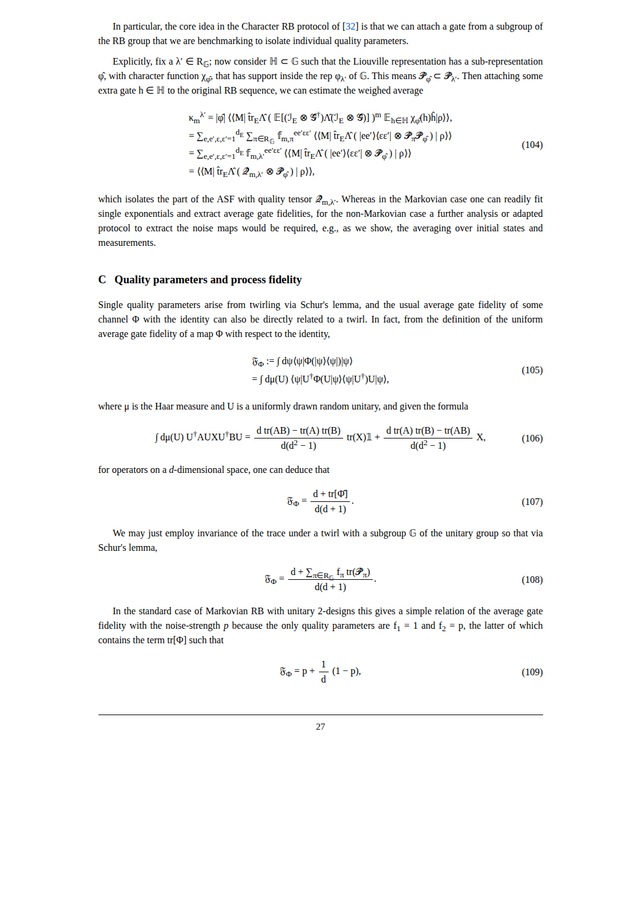In particular, the core idea in the Character RB protocol of [32] is that we can attach a gate from a subgroup of the RB group that we are benchmarking to isolate individual quality parameters.
Explicitly, fix a λ′ ∈ R𝔾; now consider ℍ ⊂ 𝔾 such that the Liouville representation has a sub-representation φ̂, with character function χφ̂, that has support inside the rep φλ′ of 𝔾. This means 𝒫̂φ̂ ⊂ 𝒫̂λ′. Then attaching some extra gate h ∈ ℍ to the original RB sequence, we can estimate the weighed average
κmλ′ = |φ̂| ⟨⟨M| t̂rEΛ̂ ( 𝔼[(ℐE ⊗ 𝒢̂†)Λ̂(ℐE ⊗ 𝒢̂)] )m 𝔼h∈ℍ χφ̂(h)ĥ|ρ⟩⟩,
= ∑e,e′,ε,ε′=1dE ∑π∈R𝔾 𝕗m,πee′εε′ ⟨⟨M| t̂rEΛ̂ ( |ee′⟩⟨εε′| ⊗ 𝒫̂π𝒫̂φ̂ ) | ρ⟩⟩
= ∑e,e′,ε,ε′=1dE 𝕗m,λ′ee′εε′ ⟨⟨M| t̂rEΛ̂ ( |ee′⟩⟨εε′| ⊗ 𝒫̂φ̂ ) | ρ⟩⟩
= ⟨⟨M| t̂rEΛ̂ ( 𝒬̂m,λ′ ⊗ 𝒫̂φ̂ ) | ρ⟩⟩,
(104)
which isolates the part of the ASF with quality tensor 𝒬̂m,λ′. Whereas in the Markovian case one can readily fit single exponentials and extract average gate fidelities, for the non-Markovian case a further analysis or adapted protocol to extract the noise maps would be required, e.g., as we show, the averaging over initial states and measurements.
C Quality parameters and process fidelity
Single quality parameters arise from twirling via Schur's lemma, and the usual average gate fidelity of some channel Φ with the identity can also be directly related to a twirl. In fact, from the definition of the uniform average gate fidelity of a map Φ with respect to the identity,
𝔉Φ := ∫ dψ⟨ψ|Φ(|ψ⟩⟨ψ|)|ψ⟩
= ∫ dμ(U) ⟨ψ|U†Φ(U|ψ⟩⟨ψ|U†)U|ψ⟩,
(105)
where μ is the Haar measure and U is a uniformly drawn random unitary, and given the formula
∫ dμ(U) U†AUXU†BU = d tr(AB) − tr(A) tr(B) d(d2 − 1) tr(X)𝟙 + d tr(A) tr(B) − tr(AB) d(d2 − 1) X, (106)
for operators on a d-dimensional space, one can deduce that
𝔉Φ = d + tr[Φ̂] d(d + 1). (107)
We may just employ invariance of the trace under a twirl with a subgroup 𝔾 of the unitary group so that via Schur's lemma,
𝔉Φ = d + ∑π∈R𝔾 fπ tr(𝒫̂π) d(d + 1). (108)
In the standard case of Markovian RB with unitary 2-designs this gives a simple relation of the average gate fidelity with the noise-strength p because the only quality parameters are f1 = 1 and f2 = p, the latter of which contains the term tr[Φ] such that
𝔉Φ = p + 1 d (1 − p), (109)
27